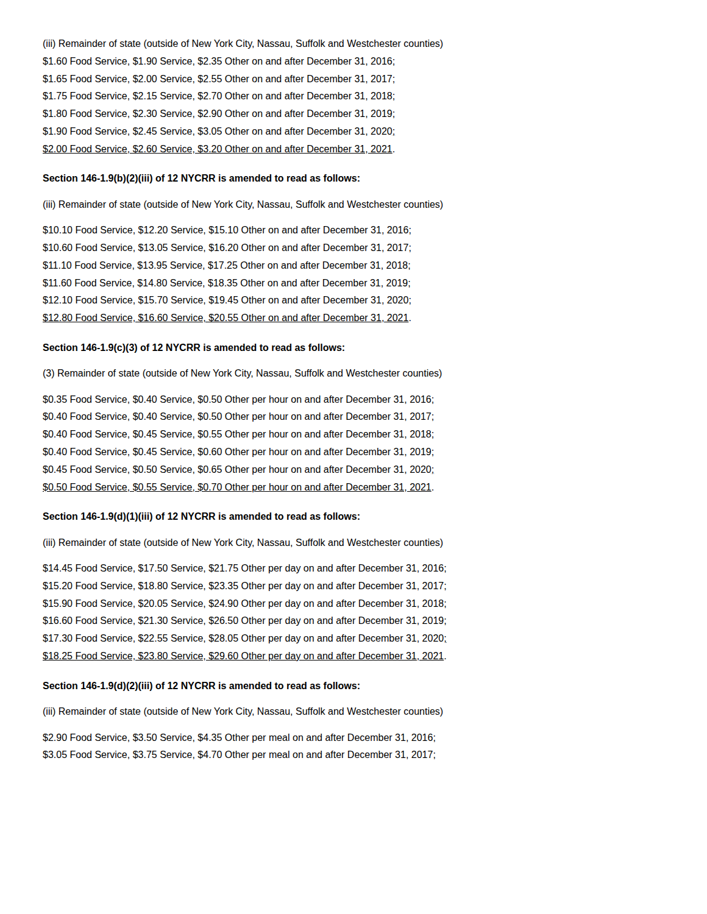(iii) Remainder of state (outside of New York City, Nassau, Suffolk and Westchester counties)
$1.60 Food Service, $1.90 Service, $2.35 Other on and after December 31, 2016;
$1.65 Food Service, $2.00 Service, $2.55 Other on and after December 31, 2017;
$1.75 Food Service, $2.15 Service, $2.70 Other on and after December 31, 2018;
$1.80 Food Service, $2.30 Service, $2.90 Other on and after December 31, 2019;
$1.90 Food Service, $2.45 Service, $3.05 Other on and after December 31, 2020;
$2.00 Food Service, $2.60 Service, $3.20 Other on and after December 31, 2021.
Section 146-1.9(b)(2)(iii) of 12 NYCRR is amended to read as follows:
(iii) Remainder of state (outside of New York City, Nassau, Suffolk and Westchester counties)
$10.10 Food Service, $12.20 Service, $15.10 Other on and after December 31, 2016;
$10.60 Food Service, $13.05 Service, $16.20 Other on and after December 31, 2017;
$11.10 Food Service, $13.95 Service, $17.25 Other on and after December 31, 2018;
$11.60 Food Service, $14.80 Service, $18.35 Other on and after December 31, 2019;
$12.10 Food Service, $15.70 Service, $19.45 Other on and after December 31, 2020;
$12.80 Food Service, $16.60 Service, $20.55 Other on and after December 31, 2021.
Section 146-1.9(c)(3) of 12 NYCRR is amended to read as follows:
(3) Remainder of state (outside of New York City, Nassau, Suffolk and Westchester counties)
$0.35 Food Service, $0.40 Service, $0.50 Other per hour on and after December 31, 2016;
$0.40 Food Service, $0.40 Service, $0.50 Other per hour on and after December 31, 2017;
$0.40 Food Service, $0.45 Service, $0.55 Other per hour on and after December 31, 2018;
$0.40 Food Service, $0.45 Service, $0.60 Other per hour on and after December 31, 2019;
$0.45 Food Service, $0.50 Service, $0.65 Other per hour on and after December 31, 2020;
$0.50 Food Service, $0.55 Service, $0.70 Other per hour on and after December 31, 2021.
Section 146-1.9(d)(1)(iii) of 12 NYCRR is amended to read as follows:
(iii) Remainder of state (outside of New York City, Nassau, Suffolk and Westchester counties)
$14.45 Food Service, $17.50 Service, $21.75 Other per day on and after December 31, 2016;
$15.20 Food Service, $18.80 Service, $23.35 Other per day on and after December 31, 2017;
$15.90 Food Service, $20.05 Service, $24.90 Other per day on and after December 31, 2018;
$16.60 Food Service, $21.30 Service, $26.50 Other per day on and after December 31, 2019;
$17.30 Food Service, $22.55 Service, $28.05 Other per day on and after December 31, 2020;
$18.25 Food Service, $23.80 Service, $29.60 Other per day on and after December 31, 2021.
Section 146-1.9(d)(2)(iii) of 12 NYCRR is amended to read as follows:
(iii) Remainder of state (outside of New York City, Nassau, Suffolk and Westchester counties)
$2.90 Food Service, $3.50 Service, $4.35 Other per meal on and after December 31, 2016;
$3.05 Food Service, $3.75 Service, $4.70 Other per meal on and after December 31, 2017;